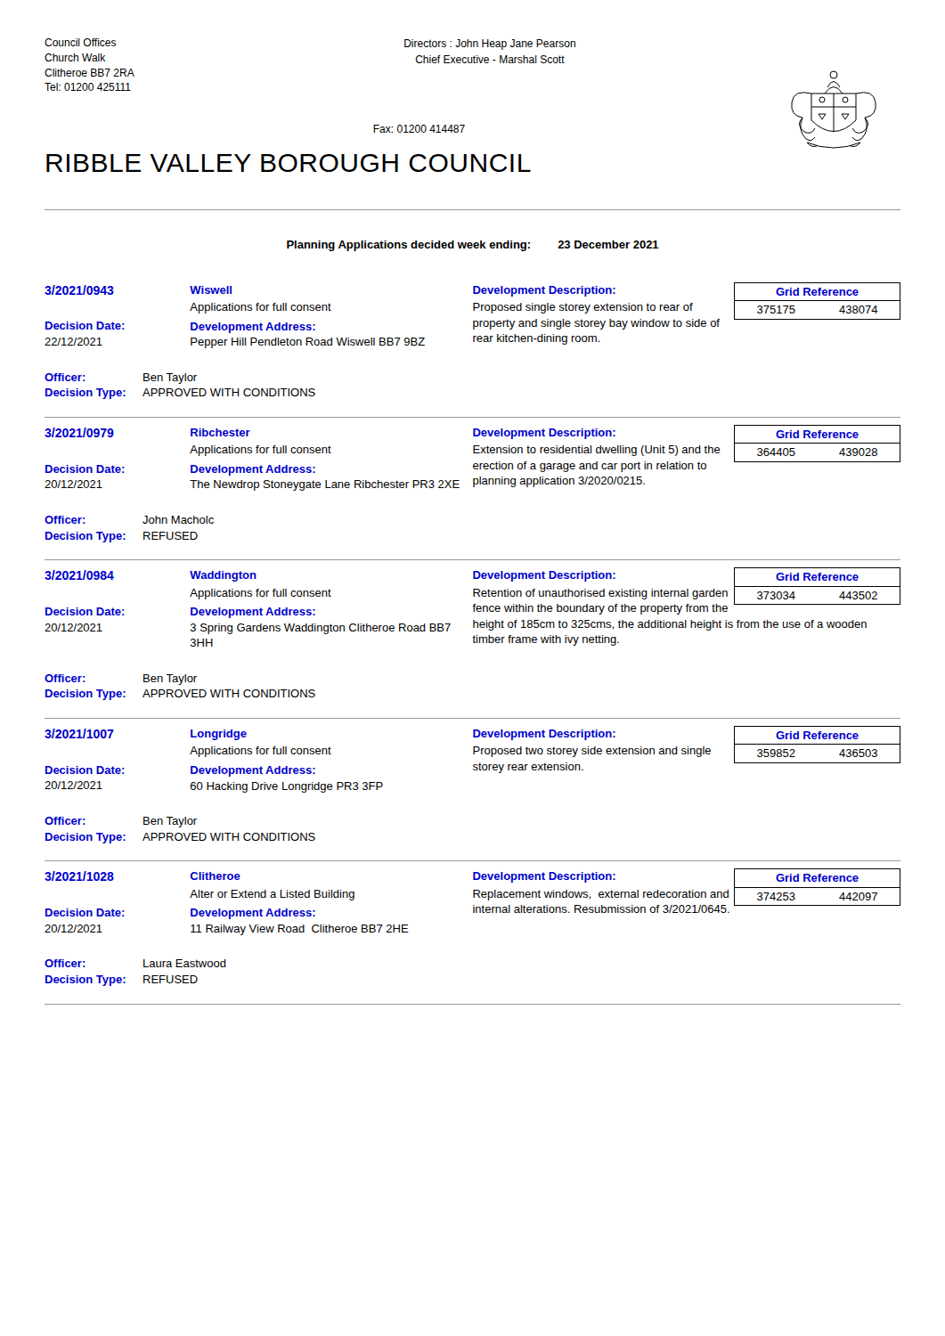Council Offices
Church Walk
Clitheroe BB7 2RA
Tel: 01200 425111
Directors : John Heap Jane Pearson
Chief Executive - Marshal Scott
Fax: 01200 414487
RIBBLE VALLEY BOROUGH COUNCIL
Planning Applications decided week ending:23 December 2021
| 3/2021/0943 Decision Date: 22/12/2021 | Wiswell Applications for full consent Development Address: Pepper Hill Pendleton Road Wiswell BB7 9BZ | Grid Reference 375175 438074 Development Description: Proposed single storey extension to rear of property and single storey bay window to side of rear kitchen-dining room. |
Officer:
Ben Taylor
Decision Type:
APPROVED WITH CONDITIONS
| 3/2021/0979 Decision Date: 20/12/2021 | Ribchester Applications for full consent Development Address: The Newdrop Stoneygate Lane Ribchester PR3 2XE | Grid Reference 364405 439028 Development Description: Extension to residential dwelling (Unit 5) and the erection of a garage and car port in relation to planning application 3/2020/0215. |
Officer:
John Macholc
Decision Type:
REFUSED
| 3/2021/0984 Decision Date: 20/12/2021 | Waddington Applications for full consent Development Address: 3 Spring Gardens Waddington Clitheroe Road BB7 3HH | Grid Reference 373034 443502 Development Description: Retention of unauthorised existing internal garden fence within the boundary of the property from the height of 185cm to 325cms, the additional height is from the use of a wooden timber frame with ivy netting. |
Officer:
Ben Taylor
Decision Type:
APPROVED WITH CONDITIONS
| 3/2021/1007 Decision Date: 20/12/2021 | Longridge Applications for full consent Development Address: 60 Hacking Drive Longridge PR3 3FP | Grid Reference 359852 436503 Development Description: Proposed two storey side extension and single storey rear extension. |
Officer:
Ben Taylor
Decision Type:
APPROVED WITH CONDITIONS
| 3/2021/1028 Decision Date: 20/12/2021 | Clitheroe Alter or Extend a Listed Building Development Address: 11 Railway View Road Clitheroe BB7 2HE | Grid Reference 374253 442097 Development Description: Replacement windows, external redecoration and internal alterations. Resubmission of 3/2021/0645. |
Officer:
Laura Eastwood
Decision Type:
REFUSED